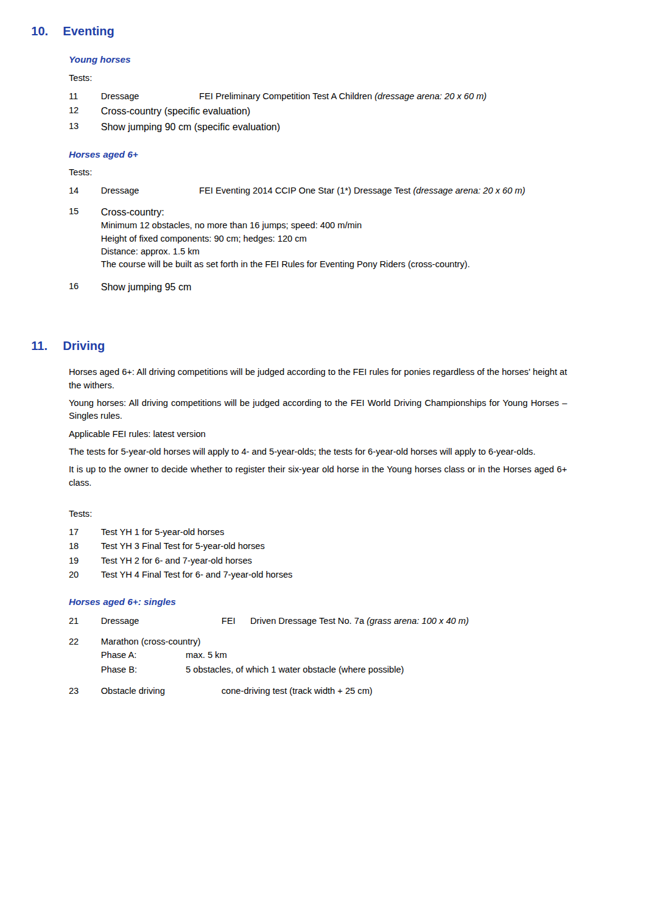10. Eventing
Young horses
Tests:
| 11 | Dressage | FEI Preliminary Competition Test A Children (dressage arena: 20 x 60 m) |
| 12 | Cross-country (specific evaluation) |
| 13 | Show jumping 90 cm (specific evaluation) |
Horses aged 6+
Tests:
| 14 | Dressage | FEI Eventing 2014 CCIP One Star (1*) Dressage Test (dressage arena: 20 x 60 m) |
| 15 | Cross-country: Minimum 12 obstacles, no more than 16 jumps; speed: 400 m/min Height of fixed components: 90 cm; hedges: 120 cm Distance: approx. 1.5 km The course will be built as set forth in the FEI Rules for Eventing Pony Riders (cross-country). |
| 16 | Show jumping 95 cm |
11. Driving
Horses aged 6+: All driving competitions will be judged according to the FEI rules for ponies regardless of the horses' height at the withers.
Young horses: All driving competitions will be judged according to the FEI World Driving Championships for Young Horses – Singles rules.
Applicable FEI rules: latest version
The tests for 5-year-old horses will apply to 4- and 5-year-olds; the tests for 6-year-old horses will apply to 6-year-olds.
It is up to the owner to decide whether to register their six-year old horse in the Young horses class or in the Horses aged 6+ class.
Tests:
| 17 | Test YH 1 for 5-year-old horses |
| 18 | Test YH 3 Final Test for 5-year-old horses |
| 19 | Test YH 2 for 6- and 7-year-old horses |
| 20 | Test YH 4 Final Test for 6- and 7-year-old horses |
Horses aged 6+: singles
| 21 | Dressage | FEI Driven Dressage Test No. 7a (grass arena: 100 x 40 m) |
| 22 | Marathon (cross-country) / Phase A: / max. 5 km / / Phase B: / 5 obstacles, of which 1 water obstacle (where possible) / |
| 23 | Obstacle driving | cone-driving test (track width + 25 cm) |